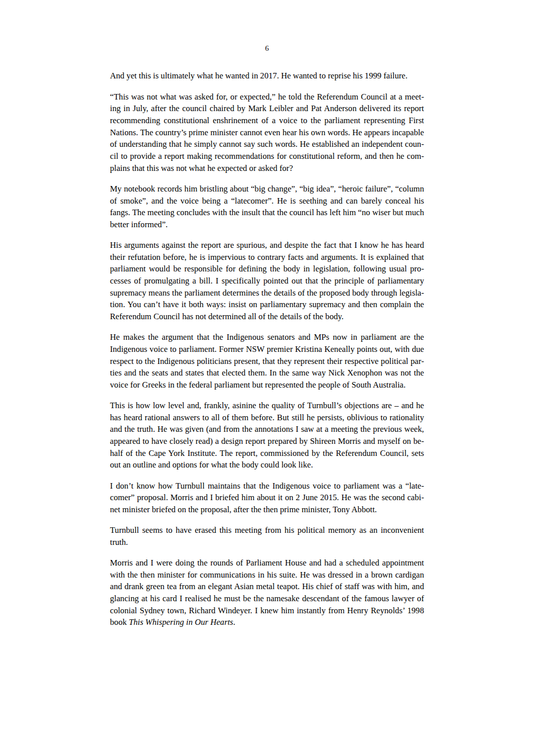6
And yet this is ultimately what he wanted in 2017. He wanted to reprise his 1999 failure.
“This was not what was asked for, or expected,” he told the Referendum Council at a meeting in July, after the council chaired by Mark Leibler and Pat Anderson delivered its report recommending constitutional enshrinement of a voice to the parliament representing First Nations. The country’s prime minister cannot even hear his own words. He appears incapable of understanding that he simply cannot say such words. He established an independent council to provide a report making recommendations for constitutional reform, and then he complains that this was not what he expected or asked for?
My notebook records him bristling about “big change”, “big idea”, “heroic failure”, “column of smoke”, and the voice being a “latecomer”. He is seething and can barely conceal his fangs. The meeting concludes with the insult that the council has left him “no wiser but much better informed”.
His arguments against the report are spurious, and despite the fact that I know he has heard their refutation before, he is impervious to contrary facts and arguments. It is explained that parliament would be responsible for defining the body in legislation, following usual processes of promulgating a bill. I specifically pointed out that the principle of parliamentary supremacy means the parliament determines the details of the proposed body through legislation. You can’t have it both ways: insist on parliamentary supremacy and then complain the Referendum Council has not determined all of the details of the body.
He makes the argument that the Indigenous senators and MPs now in parliament are the Indigenous voice to parliament. Former NSW premier Kristina Keneally points out, with due respect to the Indigenous politicians present, that they represent their respective political parties and the seats and states that elected them. In the same way Nick Xenophon was not the voice for Greeks in the federal parliament but represented the people of South Australia.
This is how low level and, frankly, asinine the quality of Turnbull’s objections are – and he has heard rational answers to all of them before. But still he persists, oblivious to rationality and the truth. He was given (and from the annotations I saw at a meeting the previous week, appeared to have closely read) a design report prepared by Shireen Morris and myself on behalf of the Cape York Institute. The report, commissioned by the Referendum Council, sets out an outline and options for what the body could look like.
I don’t know how Turnbull maintains that the Indigenous voice to parliament was a “latecomer” proposal. Morris and I briefed him about it on 2 June 2015. He was the second cabinet minister briefed on the proposal, after the then prime minister, Tony Abbott.
Turnbull seems to have erased this meeting from his political memory as an inconvenient truth.
Morris and I were doing the rounds of Parliament House and had a scheduled appointment with the then minister for communications in his suite. He was dressed in a brown cardigan and drank green tea from an elegant Asian metal teapot. His chief of staff was with him, and glancing at his card I realised he must be the namesake descendant of the famous lawyer of colonial Sydney town, Richard Windeyer. I knew him instantly from Henry Reynolds’ 1998 book This Whispering in Our Hearts.